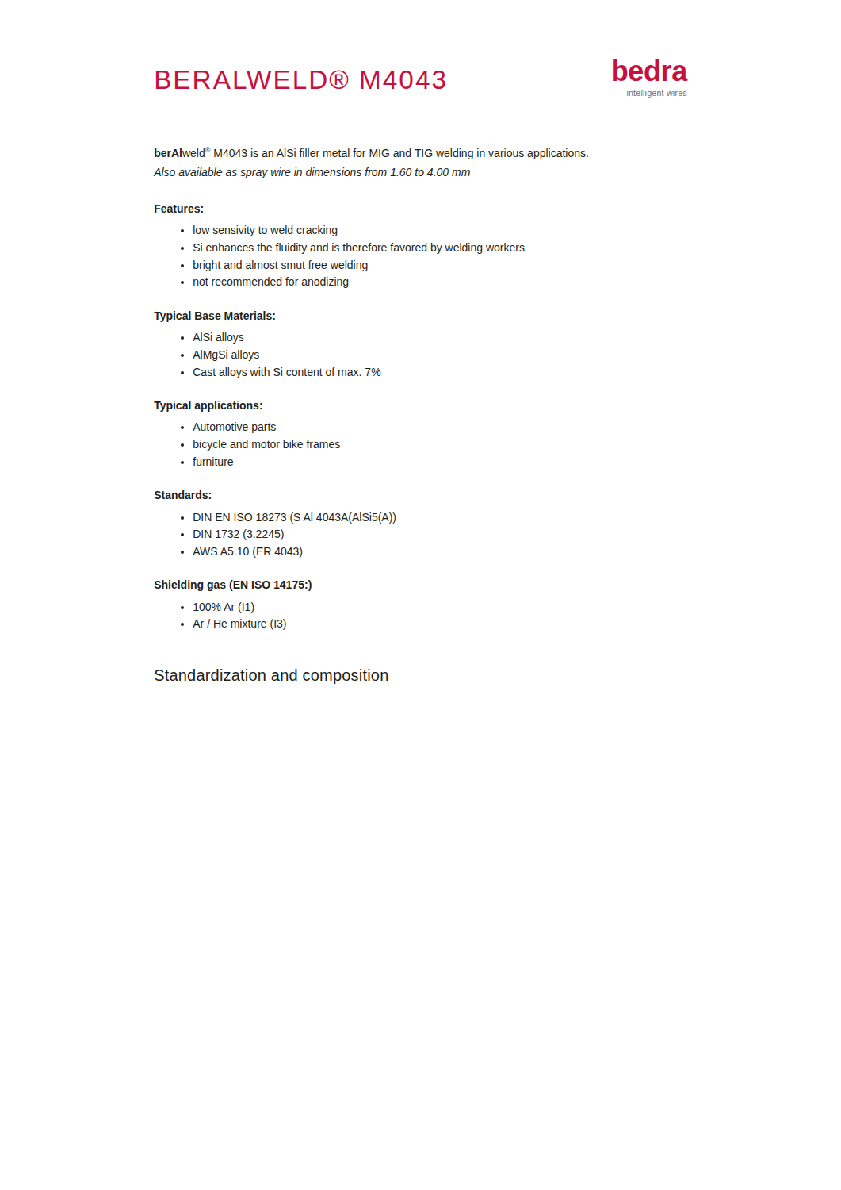BERALWELD® M4043
bedra intelligent wires
berAlweld® M4043 is an AlSi filler metal for MIG and TIG welding in various applications.
Also available as spray wire in dimensions from 1.60 to 4.00 mm
Features:
low sensivity to weld cracking
Si enhances the fluidity and is therefore favored by welding workers
bright and almost smut free welding
not recommended for anodizing
Typical Base Materials:
AlSi alloys
AlMgSi alloys
Cast alloys with Si content of max. 7%
Typical applications:
Automotive parts
bicycle and motor bike frames
furniture
Standards:
DIN EN ISO 18273 (S Al 4043A(AlSi5(A))
DIN 1732 (3.2245)
AWS A5.10 (ER 4043)
Shielding gas (EN ISO 14175:)
100% Ar (I1)
Ar / He mixture (I3)
Standardization and composition